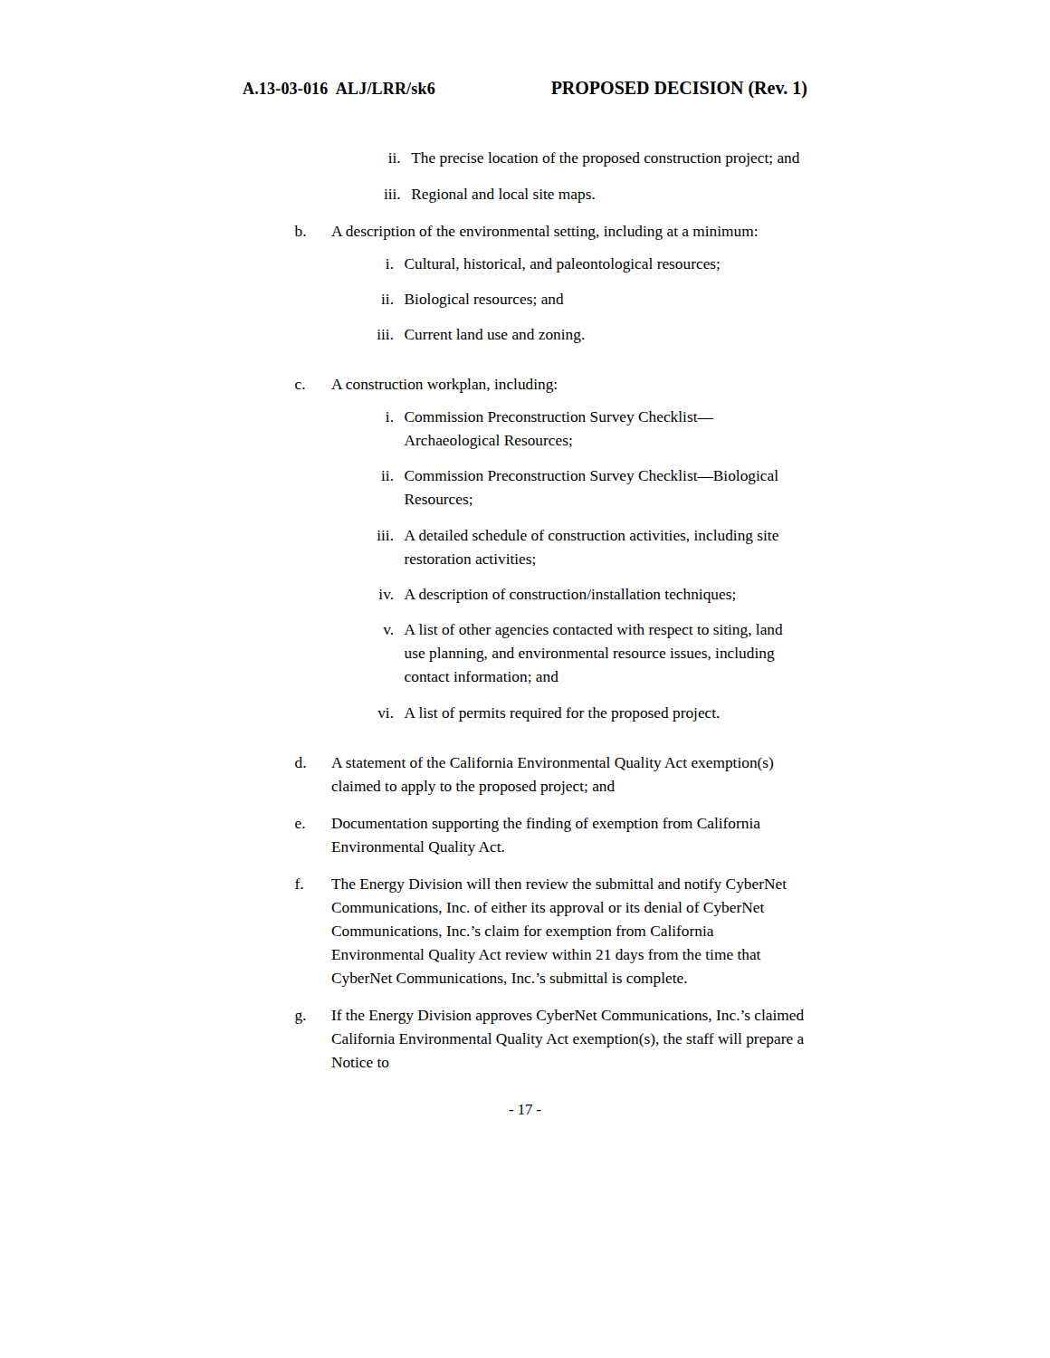A.13-03-016 ALJ/LRR/sk6
PROPOSED DECISION (Rev. 1)
ii. The precise location of the proposed construction project; and
iii. Regional and local site maps.
b. A description of the environmental setting, including at a minimum:
i. Cultural, historical, and paleontological resources;
ii. Biological resources; and
iii. Current land use and zoning.
c. A construction workplan, including:
i. Commission Preconstruction Survey Checklist—Archaeological Resources;
ii. Commission Preconstruction Survey Checklist—Biological Resources;
iii. A detailed schedule of construction activities, including site restoration activities;
iv. A description of construction/installation techniques;
v. A list of other agencies contacted with respect to siting, land use planning, and environmental resource issues, including contact information; and
vi. A list of permits required for the proposed project.
d. A statement of the California Environmental Quality Act exemption(s) claimed to apply to the proposed project; and
e. Documentation supporting the finding of exemption from California Environmental Quality Act.
f. The Energy Division will then review the submittal and notify CyberNet Communications, Inc. of either its approval or its denial of CyberNet Communications, Inc.’s claim for exemption from California Environmental Quality Act review within 21 days from the time that CyberNet Communications, Inc.’s submittal is complete.
g. If the Energy Division approves CyberNet Communications, Inc.’s claimed California Environmental Quality Act exemption(s), the staff will prepare a Notice to
- 17 -